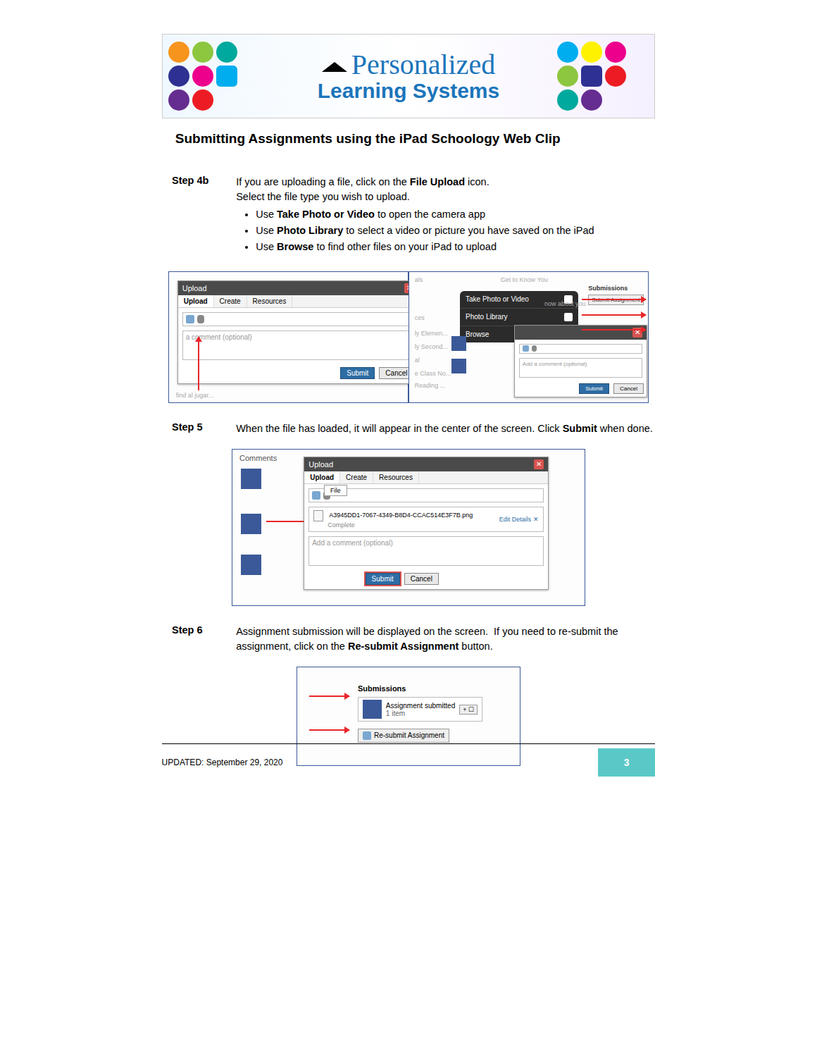Personalized
Learning Systems
Submitting Assignments using the iPad Schoology Web Clip
Step 4b
If you are uploading a file, click on the File Upload icon.
Select the file type you wish to upload.
Use Take Photo or Video to open the camera app
Use Photo Library to select a video or picture you have saved on the iPad
Use Browse to find other files on your iPad to upload
Upload✕
Upload Create Resources
a comment (optional)
Submit Cancel
find al jugar...
als
Get to Know You
Submissions
Submit Assignment
Take Photo or Video
Photo Library
Browse•••
ces
ly Elemen...
ly Second...
al
e Class No...
Reading ...
now about you.
✕
Add a comment (optional)
Submit Cancel
Step 5
When the file has loaded, it will appear in the center of the screen. Click Submit when done.
Comments
Upload✕
Upload Create Resources
A3945DD1-7067-4349-B8D4-CCAC514E3F7B.png
Complete Edit Details ✕
Add a comment (optional)
Submit Cancel
File
Step 6
Assignment submission will be displayed on the screen. If you need to re-submit the assignment, click on the Re-submit Assignment button.
Submissions
Assignment submitted
1 item + ☐
Re-submit Assignment
UPDATED: September 29, 2020 3